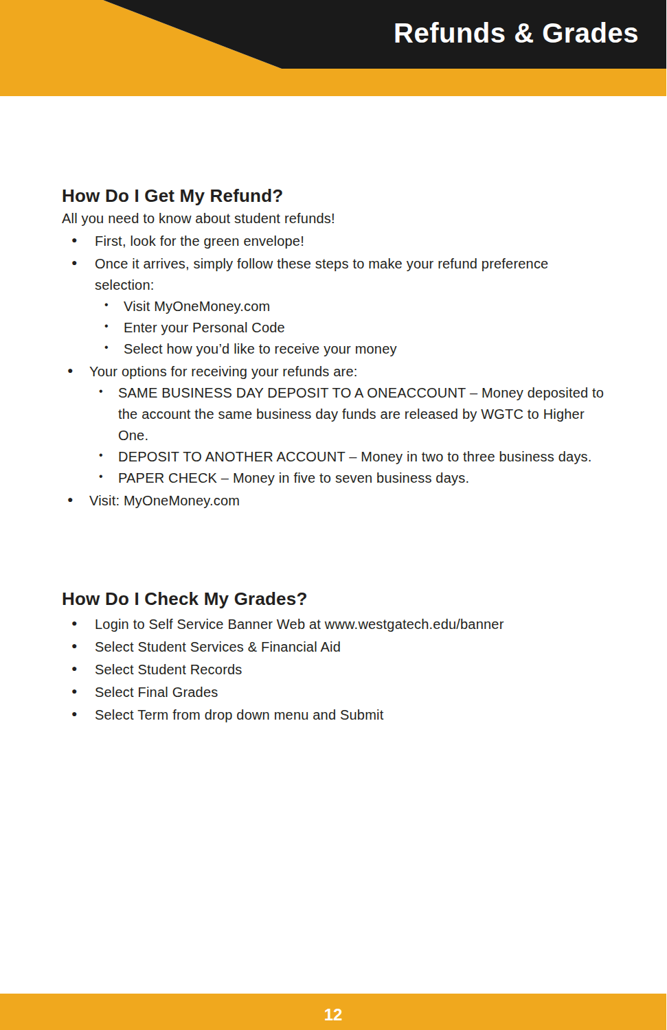Refunds & Grades
How Do I Get My Refund?
All you need to know about student refunds!
First, look for the green envelope!
Once it arrives, simply follow these steps to make your refund preference selection:
Visit MyOneMoney.com
Enter your Personal Code
Select how you’d like to receive your money
Your options for receiving your refunds are:
SAME BUSINESS DAY DEPOSIT TO A ONEACCOUNT – Money deposited to the account the same business day funds are released by WGTC to Higher One.
DEPOSIT TO ANOTHER ACCOUNT – Money in two to three business days.
PAPER CHECK – Money in five to seven business days.
Visit: MyOneMoney.com
How Do I Check My Grades?
Login to Self Service Banner Web at www.westgatech.edu/banner
Select Student Services & Financial Aid
Select Student Records
Select Final Grades
Select Term from drop down menu and Submit
12